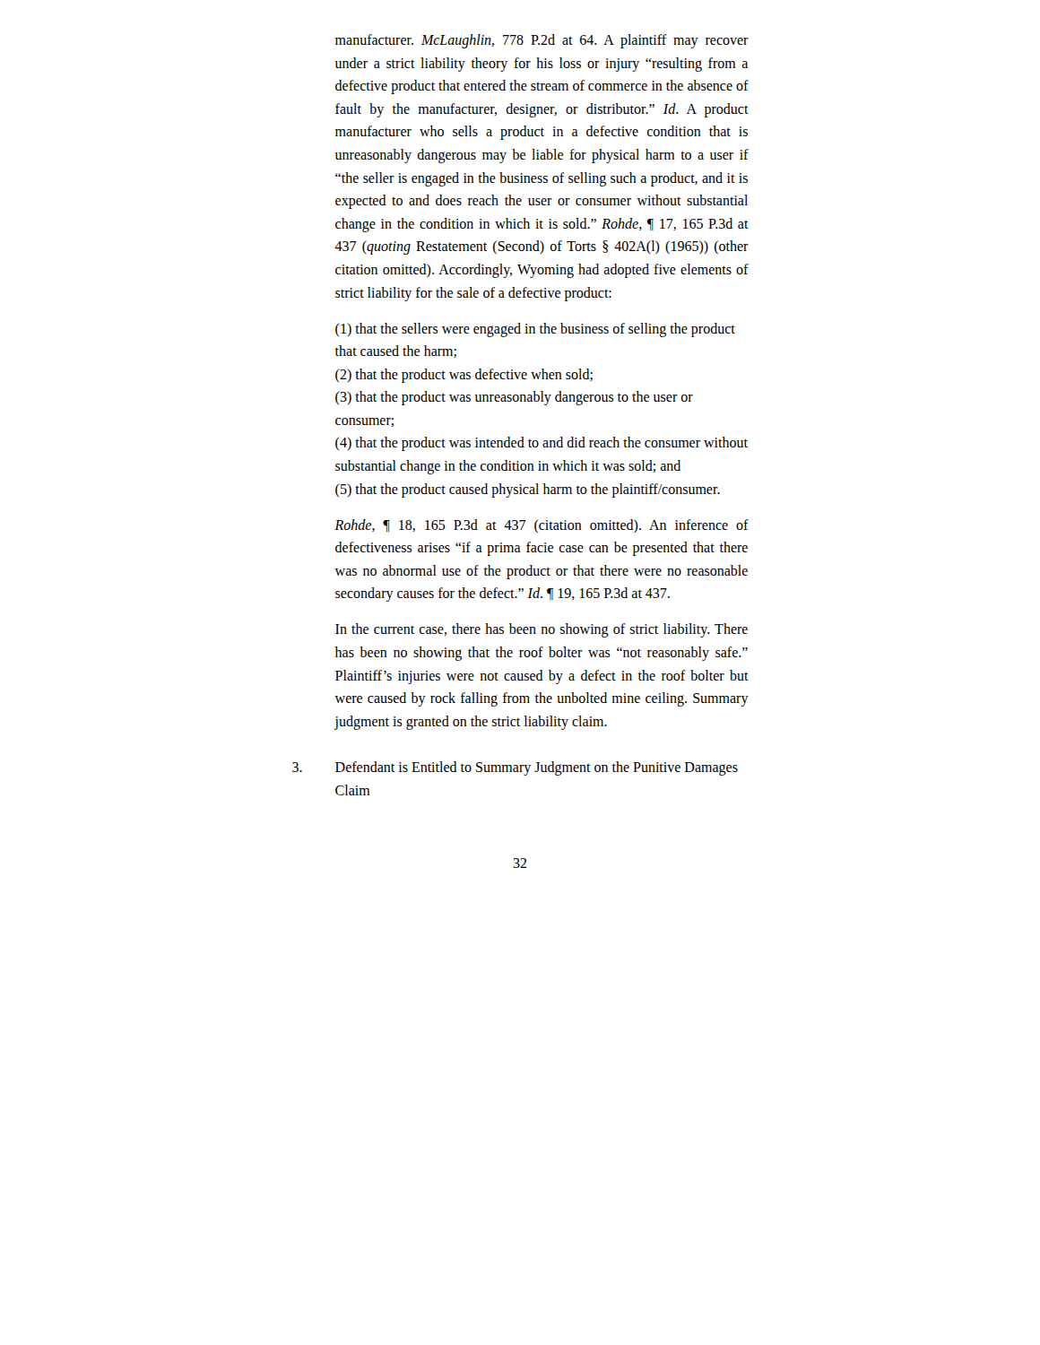manufacturer. McLaughlin, 778 P.2d at 64. A plaintiff may recover under a strict liability theory for his loss or injury “resulting from a defective product that entered the stream of commerce in the absence of fault by the manufacturer, designer, or distributor.” Id. A product manufacturer who sells a product in a defective condition that is unreasonably dangerous may be liable for physical harm to a user if “the seller is engaged in the business of selling such a product, and it is expected to and does reach the user or consumer without substantial change in the condition in which it is sold.” Rohde, ¶ 17, 165 P.3d at 437 (quoting Restatement (Second) of Torts § 402A(l) (1965)) (other citation omitted). Accordingly, Wyoming had adopted five elements of strict liability for the sale of a defective product:
(1) that the sellers were engaged in the business of selling the product that caused the harm;
(2) that the product was defective when sold;
(3) that the product was unreasonably dangerous to the user or consumer;
(4) that the product was intended to and did reach the consumer without substantial change in the condition in which it was sold; and
(5) that the product caused physical harm to the plaintiff/consumer.
Rohde, ¶ 18, 165 P.3d at 437 (citation omitted). An inference of defectiveness arises “if a prima facie case can be presented that there was no abnormal use of the product or that there were no reasonable secondary causes for the defect.” Id. ¶ 19, 165 P.3d at 437.
In the current case, there has been no showing of strict liability. There has been no showing that the roof bolter was “not reasonably safe.” Plaintiff’s injuries were not caused by a defect in the roof bolter but were caused by rock falling from the unbolted mine ceiling. Summary judgment is granted on the strict liability claim.
3. Defendant is Entitled to Summary Judgment on the Punitive Damages Claim
32